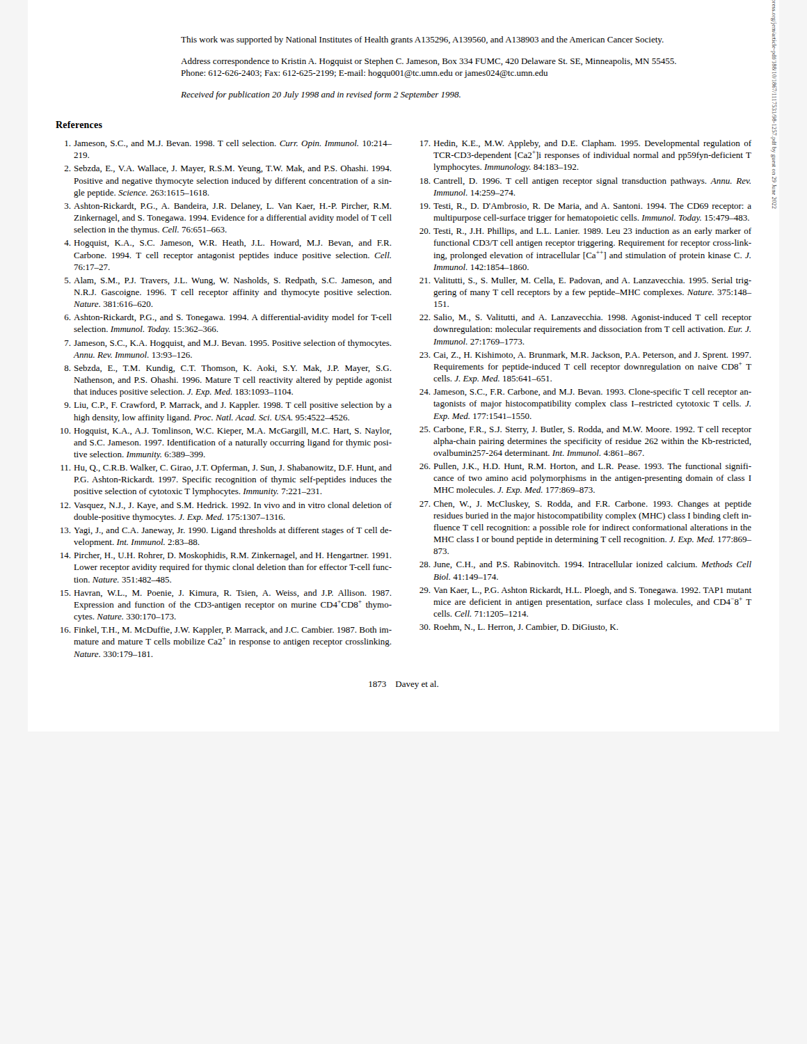This work was supported by National Institutes of Health grants A135296, A139560, and A138903 and the American Cancer Society.
Address correspondence to Kristin A. Hogquist or Stephen C. Jameson, Box 334 FUMC, 420 Delaware St. SE, Minneapolis, MN 55455. Phone: 612-626-2403; Fax: 612-625-2199; E-mail: hogqu001@tc.umn.edu or james024@tc.umn.edu
Received for publication 20 July 1998 and in revised form 2 September 1998.
References
Jameson, S.C., and M.J. Bevan. 1998. T cell selection. Curr. Opin. Immunol. 10:214–219.
Sebzda, E., V.A. Wallace, J. Mayer, R.S.M. Yeung, T.W. Mak, and P.S. Ohashi. 1994. Positive and negative thymocyte selection induced by different concentration of a single peptide. Science. 263:1615–1618.
Ashton-Rickardt, P.G., A. Bandeira, J.R. Delaney, L. Van Kaer, H.-P. Pircher, R.M. Zinkernagel, and S. Tonegawa. 1994. Evidence for a differential avidity model of T cell selection in the thymus. Cell. 76:651–663.
Hogquist, K.A., S.C. Jameson, W.R. Heath, J.L. Howard, M.J. Bevan, and F.R. Carbone. 1994. T cell receptor antagonist peptides induce positive selection. Cell. 76:17–27.
Alam, S.M., P.J. Travers, J.L. Wung, W. Nasholds, S. Redpath, S.C. Jameson, and N.R.J. Gascoigne. 1996. T cell receptor affinity and thymocyte positive selection. Nature. 381:616–620.
Ashton-Rickardt, P.G., and S. Tonegawa. 1994. A differential-avidity model for T-cell selection. Immunol. Today. 15:362–366.
Jameson, S.C., K.A. Hogquist, and M.J. Bevan. 1995. Positive selection of thymocytes. Annu. Rev. Immunol. 13:93–126.
Sebzda, E., T.M. Kundig, C.T. Thomson, K. Aoki, S.Y. Mak, J.P. Mayer, S.G. Nathenson, and P.S. Ohashi. 1996. Mature T cell reactivity altered by peptide agonist that induces positive selection. J. Exp. Med. 183:1093–1104.
Liu, C.P., F. Crawford, P. Marrack, and J. Kappler. 1998. T cell positive selection by a high density, low affinity ligand. Proc. Natl. Acad. Sci. USA. 95:4522–4526.
Hogquist, K.A., A.J. Tomlinson, W.C. Kieper, M.A. McGargill, M.C. Hart, S. Naylor, and S.C. Jameson. 1997. Identification of a naturally occurring ligand for thymic positive selection. Immunity. 6:389–399.
Hu, Q., C.R.B. Walker, C. Girao, J.T. Opferman, J. Sun, J. Shabanowitz, D.F. Hunt, and P.G. Ashton-Rickardt. 1997. Specific recognition of thymic self-peptides induces the positive selection of cytotoxic T lymphocytes. Immunity. 7:221–231.
Vasquez, N.J., J. Kaye, and S.M. Hedrick. 1992. In vivo and in vitro clonal deletion of double-positive thymocytes. J. Exp. Med. 175:1307–1316.
Yagi, J., and C.A. Janeway, Jr. 1990. Ligand thresholds at different stages of T cell development. Int. Immunol. 2:83–88.
Pircher, H., U.H. Rohrer, D. Moskophidis, R.M. Zinkernagel, and H. Hengartner. 1991. Lower receptor avidity required for thymic clonal deletion than for effector T-cell function. Nature. 351:482–485.
Havran, W.L., M. Poenie, J. Kimura, R. Tsien, A. Weiss, and J.P. Allison. 1987. Expression and function of the CD3-antigen receptor on murine CD4+CD8+ thymocytes. Nature. 330:170–173.
Finkel, T.H., M. McDuffie, J.W. Kappler, P. Marrack, and J.C. Cambier. 1987. Both immature and mature T cells mobilize Ca2+ in response to antigen receptor crosslinking. Nature. 330:179–181.
Hedin, K.E., M.W. Appleby, and D.E. Clapham. 1995. Developmental regulation of TCR-CD3-dependent [Ca2+]i responses of individual normal and pp59fyn-deficient T lymphocytes. Immunology. 84:183–192.
Cantrell, D. 1996. T cell antigen receptor signal transduction pathways. Annu. Rev. Immunol. 14:259–274.
Testi, R., D. D'Ambrosio, R. De Maria, and A. Santoni. 1994. The CD69 receptor: a multipurpose cell-surface trigger for hematopoietic cells. Immunol. Today. 15:479–483.
Testi, R., J.H. Phillips, and L.L. Lanier. 1989. Leu 23 induction as an early marker of functional CD3/T cell antigen receptor triggering. Requirement for receptor cross-linking, prolonged elevation of intracellular [Ca++] and stimulation of protein kinase C. J. Immunol. 142:1854–1860.
Valitutti, S., S. Muller, M. Cella, E. Padovan, and A. Lanzavecchia. 1995. Serial triggering of many T cell receptors by a few peptide–MHC complexes. Nature. 375:148–151.
Salio, M., S. Valitutti, and A. Lanzavecchia. 1998. Agonist-induced T cell receptor downregulation: molecular requirements and dissociation from T cell activation. Eur. J. Immunol. 27:1769–1773.
Cai, Z., H. Kishimoto, A. Brunmark, M.R. Jackson, P.A. Peterson, and J. Sprent. 1997. Requirements for peptide-induced T cell receptor downregulation on naive CD8+ T cells. J. Exp. Med. 185:641–651.
Jameson, S.C., F.R. Carbone, and M.J. Bevan. 1993. Clone-specific T cell receptor antagonists of major histocompatibility complex class I–restricted cytotoxic T cells. J. Exp. Med. 177:1541–1550.
Carbone, F.R., S.J. Sterry, J. Butler, S. Rodda, and M.W. Moore. 1992. T cell receptor alpha-chain pairing determines the specificity of residue 262 within the Kb-restricted, ovalbumin257-264 determinant. Int. Immunol. 4:861–867.
Pullen, J.K., H.D. Hunt, R.M. Horton, and L.R. Pease. 1993. The functional significance of two amino acid polymorphisms in the antigen-presenting domain of class I MHC molecules. J. Exp. Med. 177:869–873.
Chen, W., J. McCluskey, S. Rodda, and F.R. Carbone. 1993. Changes at peptide residues buried in the major histocompatibility complex (MHC) class I binding cleft influence T cell recognition: a possible role for indirect conformational alterations in the MHC class I or bound peptide in determining T cell recognition. J. Exp. Med. 177:869–873.
June, C.H., and P.S. Rabinovitch. 1994. Intracellular ionized calcium. Methods Cell Biol. 41:149–174.
Van Kaer, L., P.G. Ashton Rickardt, H.L. Ploegh, and S. Tonegawa. 1992. TAP1 mutant mice are deficient in antigen presentation, surface class I molecules, and CD4−8+ T cells. Cell. 71:1205–1214.
Roehm, N., L. Herron, J. Cambier, D. DiGiusto, K.
1873 Davey et al.
Downloaded from http://rupress.org/jem/article-pdf/188/10/1867/1117531/98-1257.pdf by guest on 29 June 2022